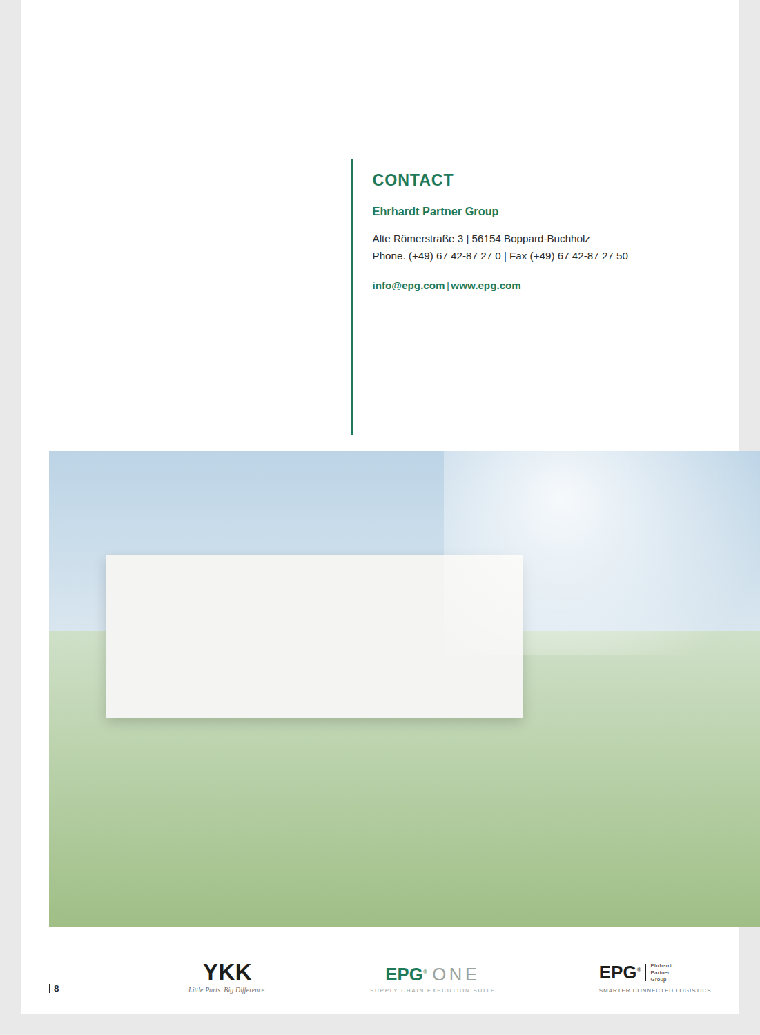CONTACT
Ehrhardt Partner Group
Alte Römerstraße 3 | 56154 Boppard-Buchholz
Phone. (+49) 67 42-87 27 0 | Fax (+49) 67 42-87 27 50
info@epg.com|www.epg.com
8
YKK
Little Parts. Big Difference.
EPG® ONE
Supply Chain Execution Suite
EPG® Ehrhardt
Partner
Group
Smarter Connected Logistics